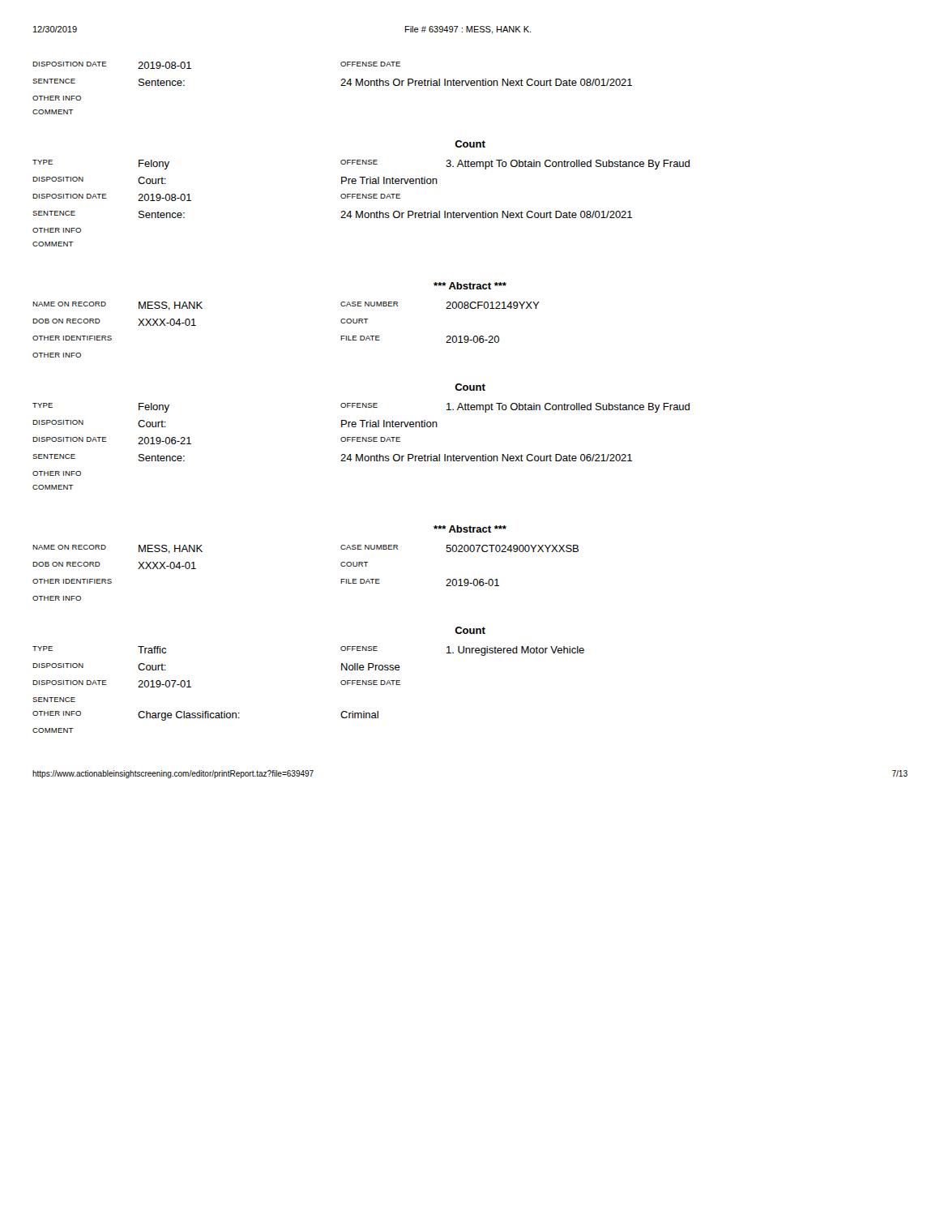12/30/2019
File # 639497 : MESS, HANK K.
| DISPOSITION DATE | 2019-08-01 | OFFENSE DATE | |
| SENTENCE | Sentence: | 24 Months Or Pretrial Intervention Next Court Date 08/01/2021 |
| OTHER INFO | | | |
| COMMENT | | | |
Count
| TYPE | Felony | OFFENSE | 3. Attempt To Obtain Controlled Substance By Fraud |
| DISPOSITION | Court: | Pre Trial Intervention |
| DISPOSITION DATE | 2019-08-01 | OFFENSE DATE | |
| SENTENCE | Sentence: | 24 Months Or Pretrial Intervention Next Court Date 08/01/2021 |
| OTHER INFO | | | |
| COMMENT | | | |
*** Abstract ***
| NAME ON RECORD | MESS, HANK | CASE NUMBER | 2008CF012149YXY |
| DOB ON RECORD | XXXX-04-01 | COURT | |
| OTHER IDENTIFIERS | | FILE DATE | 2019-06-20 |
| OTHER INFO | | | |
Count
| TYPE | Felony | OFFENSE | 1. Attempt To Obtain Controlled Substance By Fraud |
| DISPOSITION | Court: | Pre Trial Intervention |
| DISPOSITION DATE | 2019-06-21 | OFFENSE DATE | |
| SENTENCE | Sentence: | 24 Months Or Pretrial Intervention Next Court Date 06/21/2021 |
| OTHER INFO | | | |
| COMMENT | | | |
*** Abstract ***
| NAME ON RECORD | MESS, HANK | CASE NUMBER | 502007CT024900YXYXXSB |
| DOB ON RECORD | XXXX-04-01 | COURT | |
| OTHER IDENTIFIERS | | FILE DATE | 2019-06-01 |
| OTHER INFO | | | |
Count
| TYPE | Traffic | OFFENSE | 1. Unregistered Motor Vehicle |
| DISPOSITION | Court: | Nolle Prosse |
| DISPOSITION DATE | 2019-07-01 | OFFENSE DATE | |
| SENTENCE | | | |
| OTHER INFO | Charge Classification: | Criminal |
| COMMENT | | | |
https://www.actionableinsightscreening.com/editor/printReport.taz?file=639497
7/13